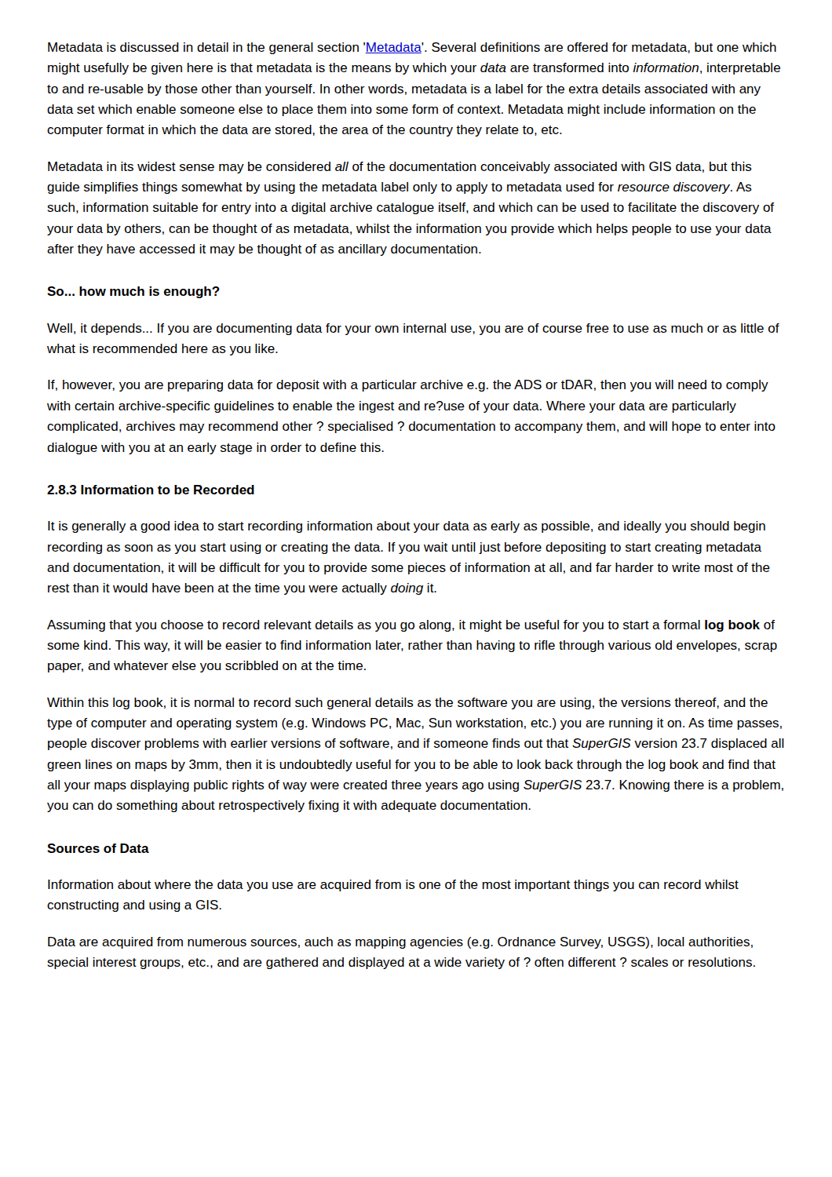Metadata is discussed in detail in the general section 'Metadata'. Several definitions are offered for metadata, but one which might usefully be given here is that metadata is the means by which your data are transformed into information, interpretable to and re-usable by those other than yourself. In other words, metadata is a label for the extra details associated with any data set which enable someone else to place them into some form of context. Metadata might include information on the computer format in which the data are stored, the area of the country they relate to, etc.
Metadata in its widest sense may be considered all of the documentation conceivably associated with GIS data, but this guide simplifies things somewhat by using the metadata label only to apply to metadata used for resource discovery. As such, information suitable for entry into a digital archive catalogue itself, and which can be used to facilitate the discovery of your data by others, can be thought of as metadata, whilst the information you provide which helps people to use your data after they have accessed it may be thought of as ancillary documentation.
So... how much is enough?
Well, it depends... If you are documenting data for your own internal use, you are of course free to use as much or as little of what is recommended here as you like.
If, however, you are preparing data for deposit with a particular archive e.g. the ADS or tDAR, then you will need to comply with certain archive-specific guidelines to enable the ingest and re?use of your data. Where your data are particularly complicated, archives may recommend other ? specialised ? documentation to accompany them, and will hope to enter into dialogue with you at an early stage in order to define this.
2.8.3 Information to be Recorded
It is generally a good idea to start recording information about your data as early as possible, and ideally you should begin recording as soon as you start using or creating the data. If you wait until just before depositing to start creating metadata and documentation, it will be difficult for you to provide some pieces of information at all, and far harder to write most of the rest than it would have been at the time you were actually doing it.
Assuming that you choose to record relevant details as you go along, it might be useful for you to start a formal log book of some kind. This way, it will be easier to find information later, rather than having to rifle through various old envelopes, scrap paper, and whatever else you scribbled on at the time.
Within this log book, it is normal to record such general details as the software you are using, the versions thereof, and the type of computer and operating system (e.g. Windows PC, Mac, Sun workstation, etc.) you are running it on. As time passes, people discover problems with earlier versions of software, and if someone finds out that SuperGIS version 23.7 displaced all green lines on maps by 3mm, then it is undoubtedly useful for you to be able to look back through the log book and find that all your maps displaying public rights of way were created three years ago using SuperGIS 23.7. Knowing there is a problem, you can do something about retrospectively fixing it with adequate documentation.
Sources of Data
Information about where the data you use are acquired from is one of the most important things you can record whilst constructing and using a GIS.
Data are acquired from numerous sources, auch as mapping agencies (e.g. Ordnance Survey, USGS), local authorities, special interest groups, etc., and are gathered and displayed at a wide variety of ? often different ? scales or resolutions.